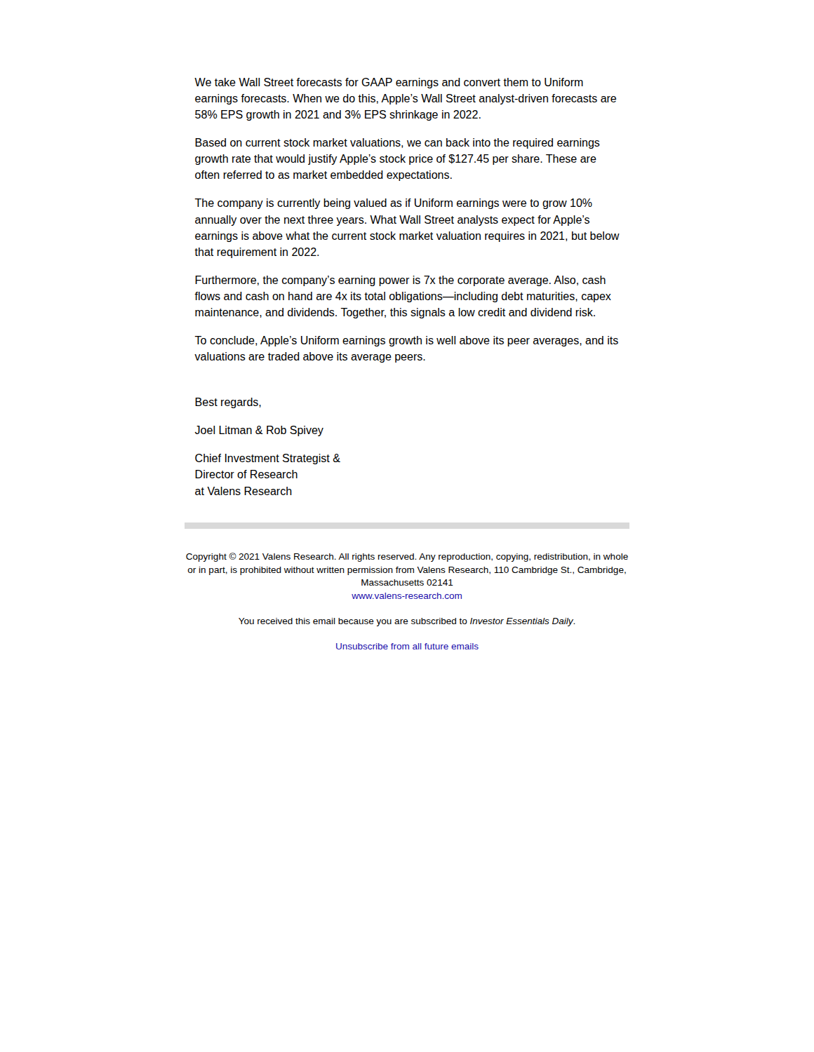We take Wall Street forecasts for GAAP earnings and convert them to Uniform earnings forecasts. When we do this, Apple’s Wall Street analyst-driven forecasts are 58% EPS growth in 2021 and 3% EPS shrinkage in 2022.
Based on current stock market valuations, we can back into the required earnings growth rate that would justify Apple’s stock price of $127.45 per share. These are often referred to as market embedded expectations.
The company is currently being valued as if Uniform earnings were to grow 10% annually over the next three years. What Wall Street analysts expect for Apple’s earnings is above what the current stock market valuation requires in 2021, but below that requirement in 2022.
Furthermore, the company’s earning power is 7x the corporate average. Also, cash flows and cash on hand are 4x its total obligations—including debt maturities, capex maintenance, and dividends. Together, this signals a low credit and dividend risk.
To conclude, Apple’s Uniform earnings growth is well above its peer averages, and its valuations are traded above its average peers.
Best regards,
Joel Litman & Rob Spivey
Chief Investment Strategist & Director of Research at Valens Research
Copyright © 2021 Valens Research. All rights reserved. Any reproduction, copying, redistribution, in whole or in part, is prohibited without written permission from Valens Research, 110 Cambridge St., Cambridge, Massachusetts 02141
www.valens-research.com
You received this email because you are subscribed to Investor Essentials Daily.
Unsubscribe from all future emails